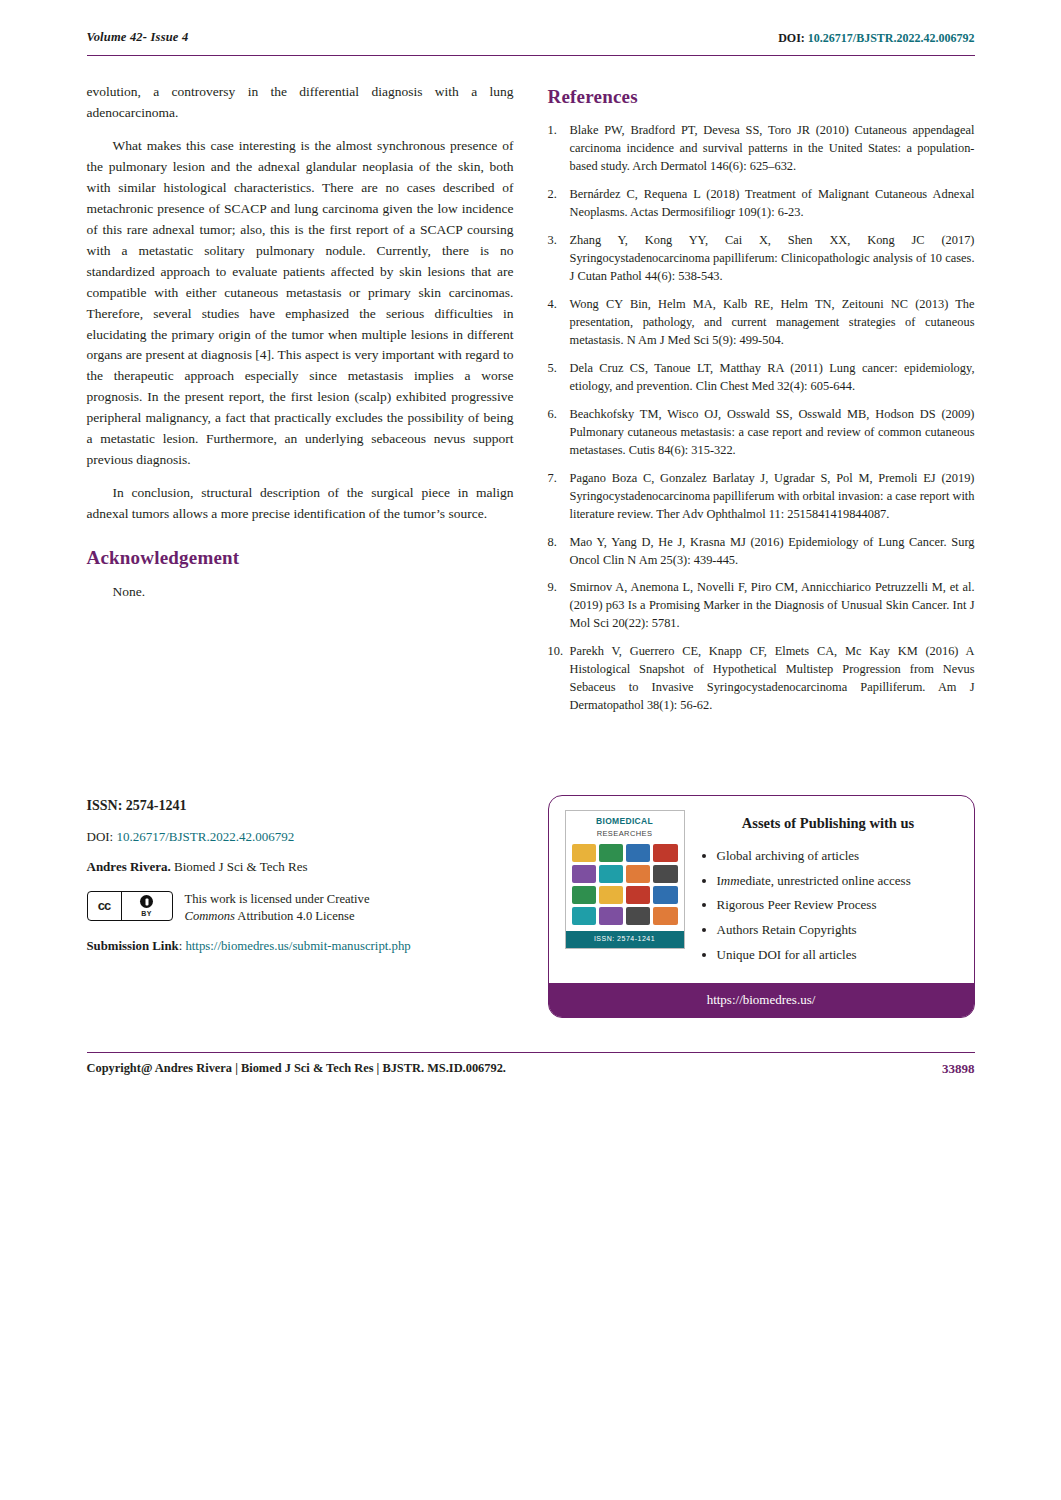Volume 42- Issue 4
DOI: 10.26717/BJSTR.2022.42.006792
evolution, a controversy in the differential diagnosis with a lung adenocarcinoma.
What makes this case interesting is the almost synchronous presence of the pulmonary lesion and the adnexal glandular neoplasia of the skin, both with similar histological characteristics. There are no cases described of metachronic presence of SCACP and lung carcinoma given the low incidence of this rare adnexal tumor; also, this is the first report of a SCACP coursing with a metastatic solitary pulmonary nodule. Currently, there is no standardized approach to evaluate patients affected by skin lesions that are compatible with either cutaneous metastasis or primary skin carcinomas. Therefore, several studies have emphasized the serious difficulties in elucidating the primary origin of the tumor when multiple lesions in different organs are present at diagnosis [4]. This aspect is very important with regard to the therapeutic approach especially since metastasis implies a worse prognosis. In the present report, the first lesion (scalp) exhibited progressive peripheral malignancy, a fact that practically excludes the possibility of being a metastatic lesion. Furthermore, an underlying sebaceous nevus support previous diagnosis.
In conclusion, structural description of the surgical piece in malign adnexal tumors allows a more precise identification of the tumor’s source.
Acknowledgement
None.
References
Blake PW, Bradford PT, Devesa SS, Toro JR (2010) Cutaneous appendageal carcinoma incidence and survival patterns in the United States: a population-based study. Arch Dermatol 146(6): 625–632.
Bernárdez C, Requena L (2018) Treatment of Malignant Cutaneous Adnexal Neoplasms. Actas Dermosifiliogr 109(1): 6-23.
Zhang Y, Kong YY, Cai X, Shen XX, Kong JC (2017) Syringocystadenocarcinoma papilliferum: Clinicopathologic analysis of 10 cases. J Cutan Pathol 44(6): 538-543.
Wong CY Bin, Helm MA, Kalb RE, Helm TN, Zeitouni NC (2013) The presentation, pathology, and current management strategies of cutaneous metastasis. N Am J Med Sci 5(9): 499-504.
Dela Cruz CS, Tanoue LT, Matthay RA (2011) Lung cancer: epidemiology, etiology, and prevention. Clin Chest Med 32(4): 605-644.
Beachkofsky TM, Wisco OJ, Osswald SS, Osswald MB, Hodson DS (2009) Pulmonary cutaneous metastasis: a case report and review of common cutaneous metastases. Cutis 84(6): 315-322.
Pagano Boza C, Gonzalez Barlatay J, Ugradar S, Pol M, Premoli EJ (2019) Syringocystadenocarcinoma papilliferum with orbital invasion: a case report with literature review. Ther Adv Ophthalmol 11: 2515841419844087.
Mao Y, Yang D, He J, Krasna MJ (2016) Epidemiology of Lung Cancer. Surg Oncol Clin N Am 25(3): 439-445.
Smirnov A, Anemona L, Novelli F, Piro CM, Annicchiarico Petruzzelli M, et al. (2019) p63 Is a Promising Marker in the Diagnosis of Unusual Skin Cancer. Int J Mol Sci 20(22): 5781.
Parekh V, Guerrero CE, Knapp CF, Elmets CA, Mc Kay KM (2016) A Histological Snapshot of Hypothetical Multistep Progression from Nevus Sebaceus to Invasive Syringocystadenocarcinoma Papilliferum. Am J Dermatopathol 38(1): 56-62.
ISSN: 2574-1241
DOI: 10.26717/BJSTR.2022.42.006792
Andres Rivera. Biomed J Sci & Tech Res
cc
BY
This work is licensed under Creative
Commons Attribution 4.0 License
Submission Link: https://biomedres.us/submit-manuscript.php
BIOMEDICAL
RESEARCHES
ISSN: 2574-1241
Assets of Publishing with us
Global archiving of articles
Immediate, unrestricted online access
Rigorous Peer Review Process
Authors Retain Copyrights
Unique DOI for all articles
https://biomedres.us/
Copyright@ Andres Rivera | Biomed J Sci & Tech Res | BJSTR. MS.ID.006792.
33898